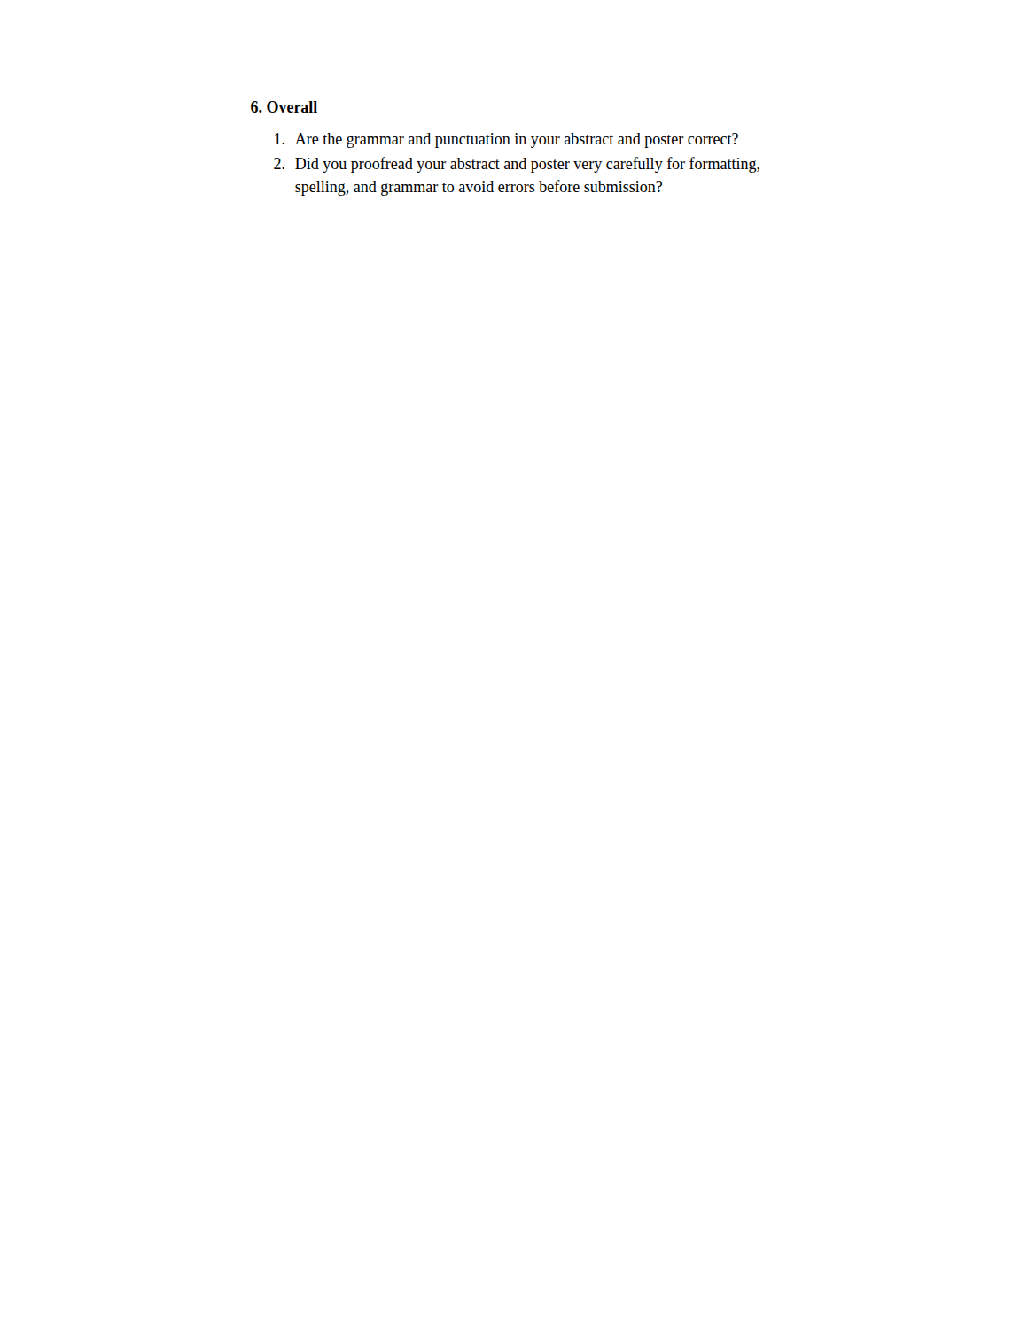6. Overall
Are the grammar and punctuation in your abstract and poster correct?
Did you proofread your abstract and poster very carefully for formatting, spelling, and grammar to avoid errors before submission?